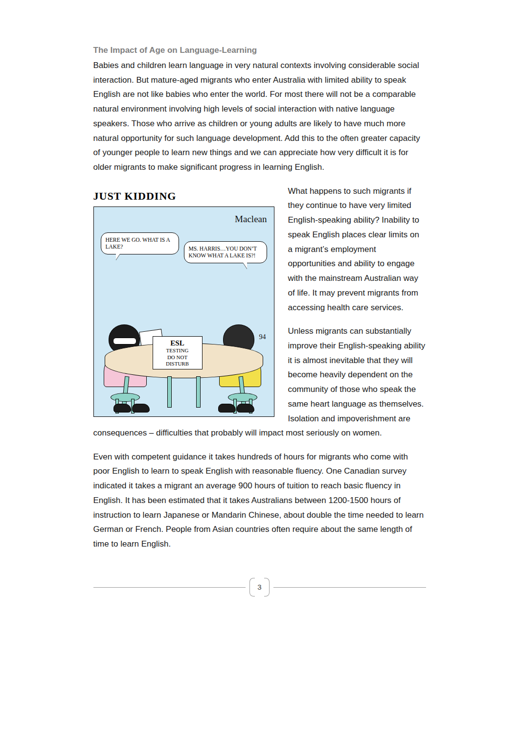The Impact of Age on Language-Learning
Babies and children learn language in very natural contexts involving considerable social interaction. But mature-aged migrants who enter Australia with limited ability to speak English are not like babies who enter the world. For most there will not be a comparable natural environment involving high levels of social interaction with native language speakers. Those who arrive as children or young adults are likely to have much more natural opportunity for such language development. Add this to the often greater capacity of younger people to learn new things and we can appreciate how very difficult it is for older migrants to make significant progress in learning English.
JUST KIDDING
Maclean
Here we go. What is a lake?
Ms. Harris…you don’t know what a lake is?!
ESL
Testing
Do not
Disturb
94
What happens to such migrants if they continue to have very limited English-speaking ability? Inability to speak English places clear limits on a migrant’s employment opportunities and ability to engage with the mainstream Australian way of life. It may prevent migrants from accessing health care services.
Unless migrants can substantially improve their English-speaking ability it is almost inevitable that they will become heavily dependent on the community of those who speak the same heart language as themselves. Isolation and impoverishment are consequences – difficulties that probably will impact most seriously on women.
Even with competent guidance it takes hundreds of hours for migrants who come with poor English to learn to speak English with reasonable fluency. One Canadian survey indicated it takes a migrant an average 900 hours of tuition to reach basic fluency in English. It has been estimated that it takes Australians between 1200-1500 hours of instruction to learn Japanese or Mandarin Chinese, about double the time needed to learn German or French. People from Asian countries often require about the same length of time to learn English.
3